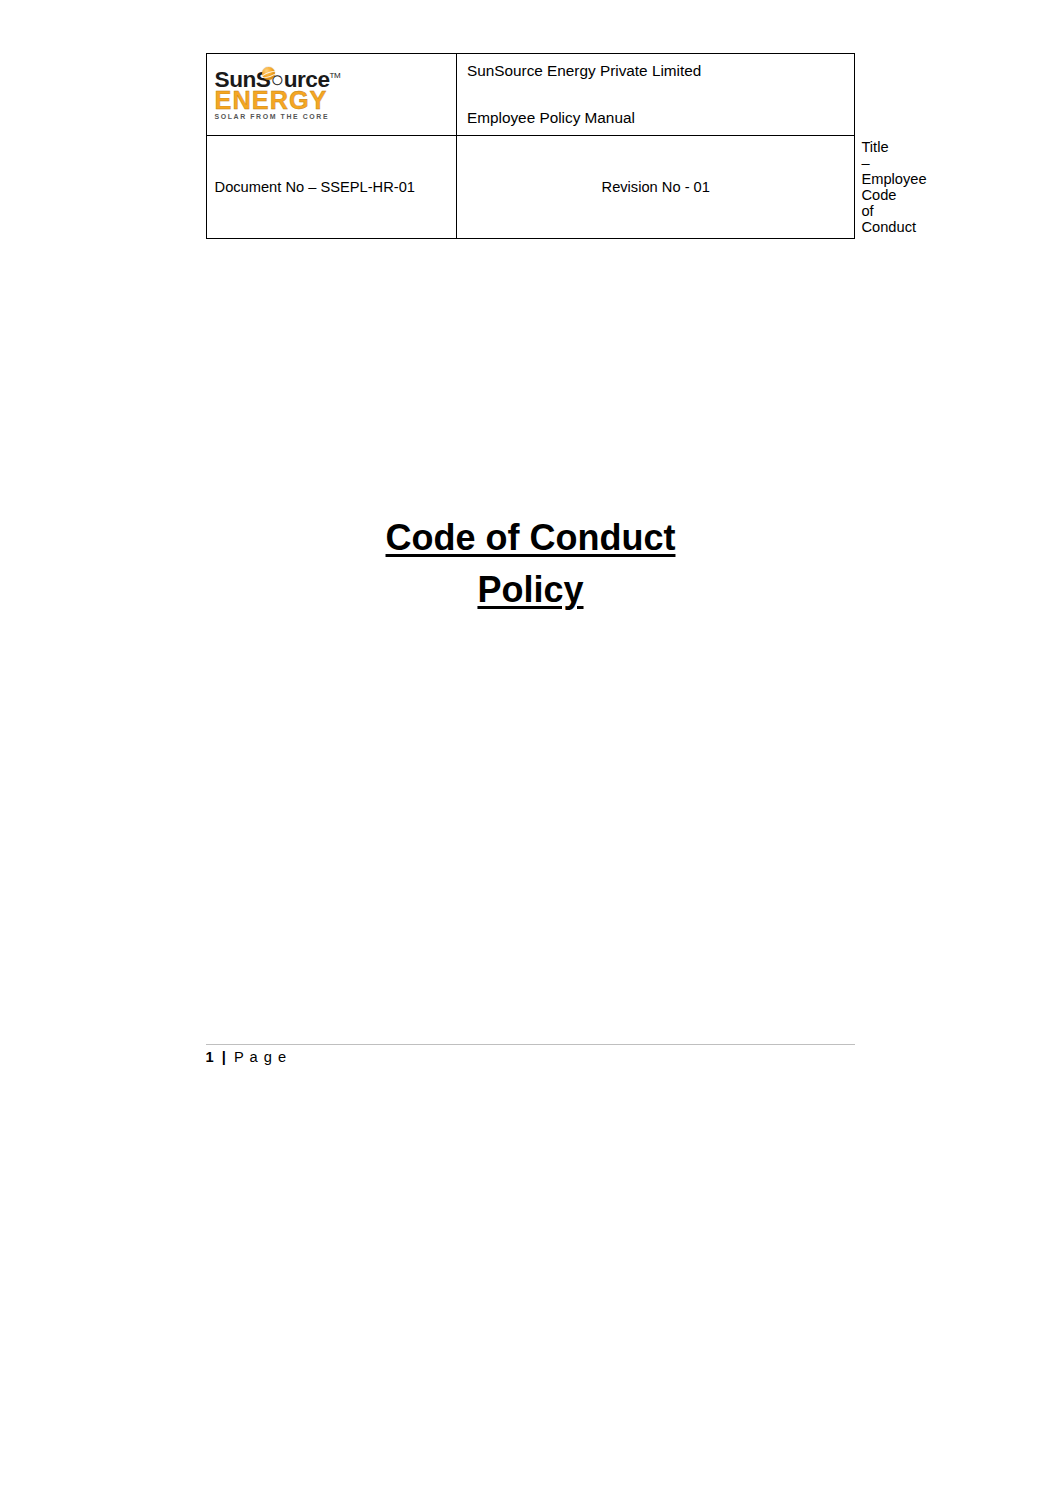| SunS ○ urce TM ENERGY SOLAR FROM THE CORE | SunSource Energy Private Limited Employee Policy Manual |
| Document No – SSEPL-HR-01 | Revision No - 01 | Title – Employee Code of Conduct |
Code of ConductPolicy
1 | P a g e